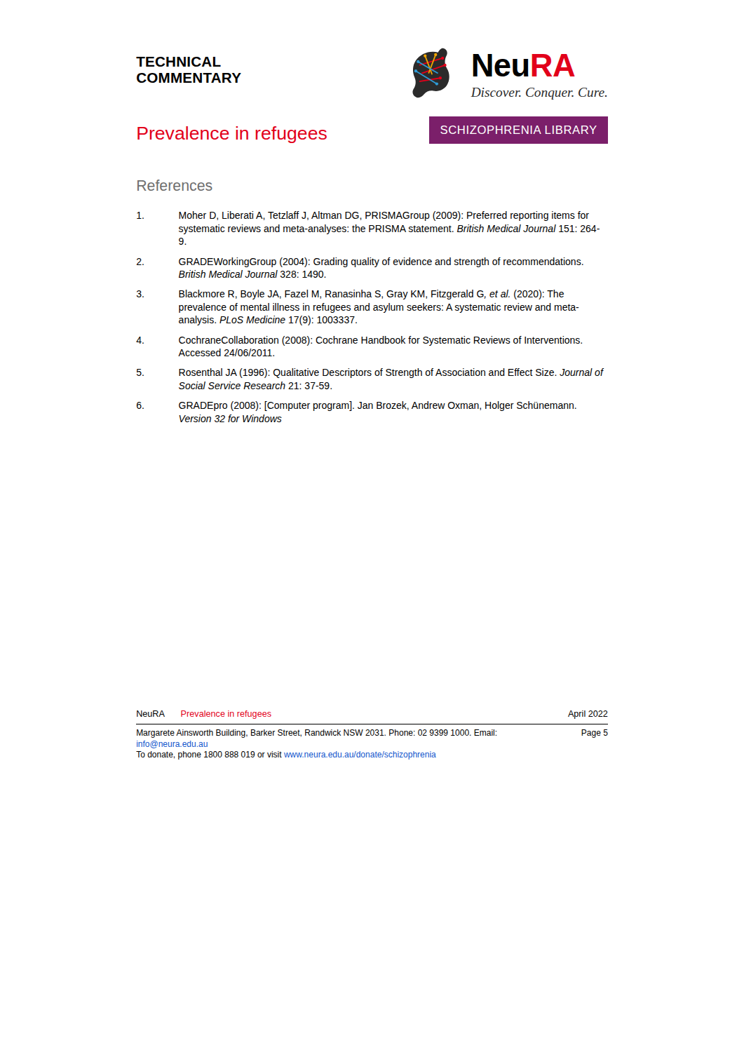Technical
Commentary
NeuRA
Discover. Conquer. Cure.
Prevalence in refugees
Schizophrenia Library
References
Moher D, Liberati A, Tetzlaff J, Altman DG, PRISMAGroup (2009): Preferred reporting items for systematic reviews and meta-analyses: the PRISMA statement. British Medical Journal 151: 264-9.
GRADEWorkingGroup (2004): Grading quality of evidence and strength of recommendations. British Medical Journal 328: 1490.
Blackmore R, Boyle JA, Fazel M, Ranasinha S, Gray KM, Fitzgerald G, et al. (2020): The prevalence of mental illness in refugees and asylum seekers: A systematic review and meta-analysis. PLoS Medicine 17(9): 1003337.
CochraneCollaboration (2008): Cochrane Handbook for Systematic Reviews of Interventions. Accessed 24/06/2011.
Rosenthal JA (1996): Qualitative Descriptors of Strength of Association and Effect Size. Journal of Social Service Research 21: 37-59.
GRADEpro (2008): [Computer program]. Jan Brozek, Andrew Oxman, Holger Schünemann. Version 32 for Windows
NeuRA Prevalence in refugees
April 2022
Margarete Ainsworth Building, Barker Street, Randwick NSW 2031. Phone: 02 9399 1000. Email: info@neura.edu.au
To donate, phone 1800 888 019 or visit www.neura.edu.au/donate/schizophrenia
Page 5